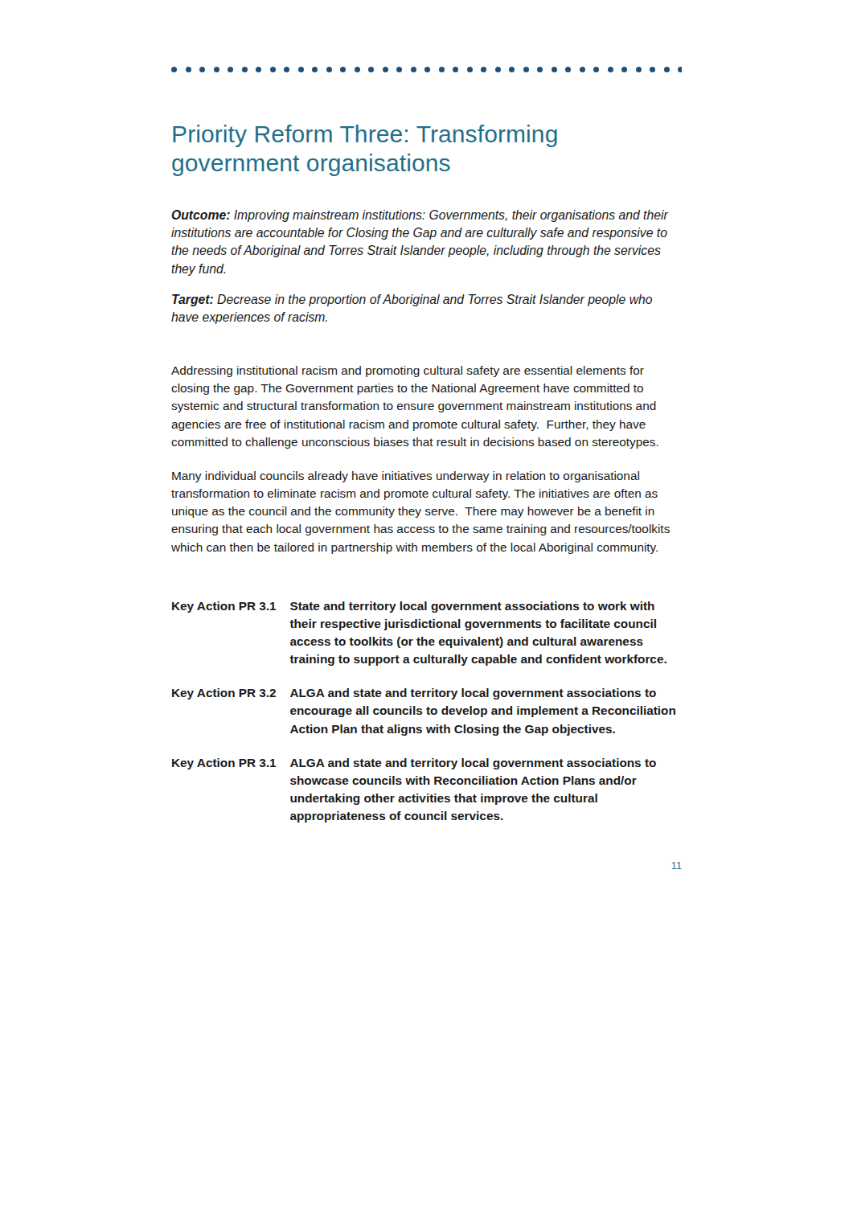Priority Reform Three: Transforming government organisations
Outcome: Improving mainstream institutions: Governments, their organisations and their institutions are accountable for Closing the Gap and are culturally safe and responsive to the needs of Aboriginal and Torres Strait Islander people, including through the services they fund.
Target: Decrease in the proportion of Aboriginal and Torres Strait Islander people who have experiences of racism.
Addressing institutional racism and promoting cultural safety are essential elements for closing the gap. The Government parties to the National Agreement have committed to systemic and structural transformation to ensure government mainstream institutions and agencies are free of institutional racism and promote cultural safety. Further, they have committed to challenge unconscious biases that result in decisions based on stereotypes.
Many individual councils already have initiatives underway in relation to organisational transformation to eliminate racism and promote cultural safety. The initiatives are often as unique as the council and the community they serve. There may however be a benefit in ensuring that each local government has access to the same training and resources/toolkits which can then be tailored in partnership with members of the local Aboriginal community.
| Key Action PR 3.1 | State and territory local government associations to work with their respective jurisdictional governments to facilitate council access to toolkits (or the equivalent) and cultural awareness training to support a culturally capable and confident workforce. |
| Key Action PR 3.2 | ALGA and state and territory local government associations to encourage all councils to develop and implement a Reconciliation Action Plan that aligns with Closing the Gap objectives. |
| Key Action PR 3.1 | ALGA and state and territory local government associations to showcase councils with Reconciliation Action Plans and/or undertaking other activities that improve the cultural appropriateness of council services. |
11